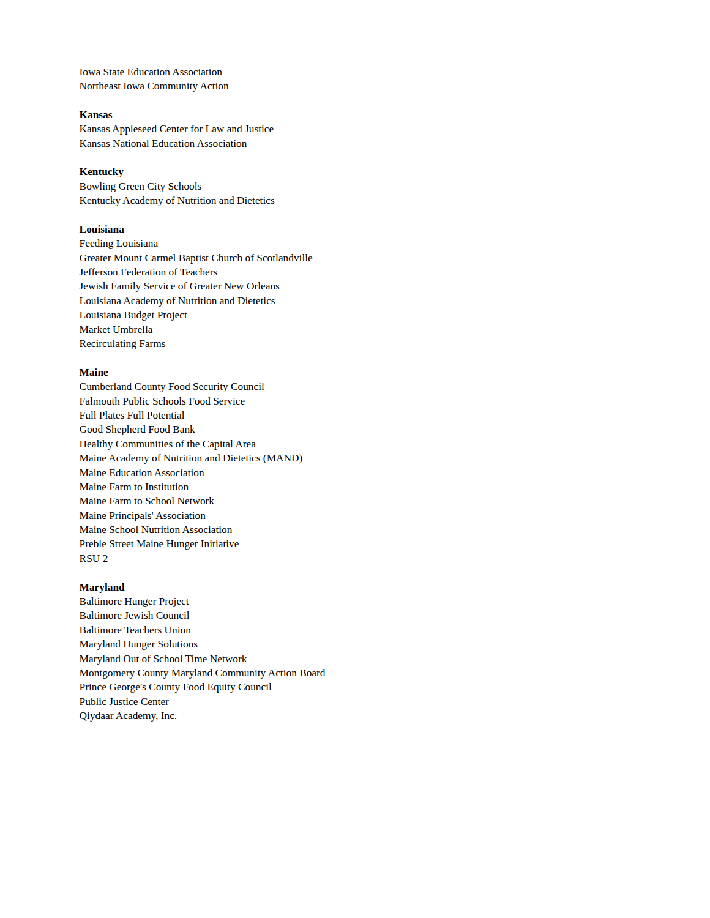Iowa State Education Association
Northeast Iowa Community Action
Kansas
Kansas Appleseed Center for Law and Justice
Kansas National Education Association
Kentucky
Bowling Green City Schools
Kentucky Academy of Nutrition and Dietetics
Louisiana
Feeding Louisiana
Greater Mount Carmel Baptist Church of Scotlandville
Jefferson Federation of Teachers
Jewish Family Service of Greater New Orleans
Louisiana Academy of Nutrition and Dietetics
Louisiana Budget Project
Market Umbrella
Recirculating Farms
Maine
Cumberland County Food Security Council
Falmouth Public Schools Food Service
Full Plates Full Potential
Good Shepherd Food Bank
Healthy Communities of the Capital Area
Maine Academy of Nutrition and Dietetics (MAND)
Maine Education Association
Maine Farm to Institution
Maine Farm to School Network
Maine Principals' Association
Maine School Nutrition Association
Preble Street Maine Hunger Initiative
RSU 2
Maryland
Baltimore Hunger Project
Baltimore Jewish Council
Baltimore Teachers Union
Maryland Hunger Solutions
Maryland Out of School Time Network
Montgomery County Maryland Community Action Board
Prince George's County Food Equity Council
Public Justice Center
Qiydaar Academy, Inc.